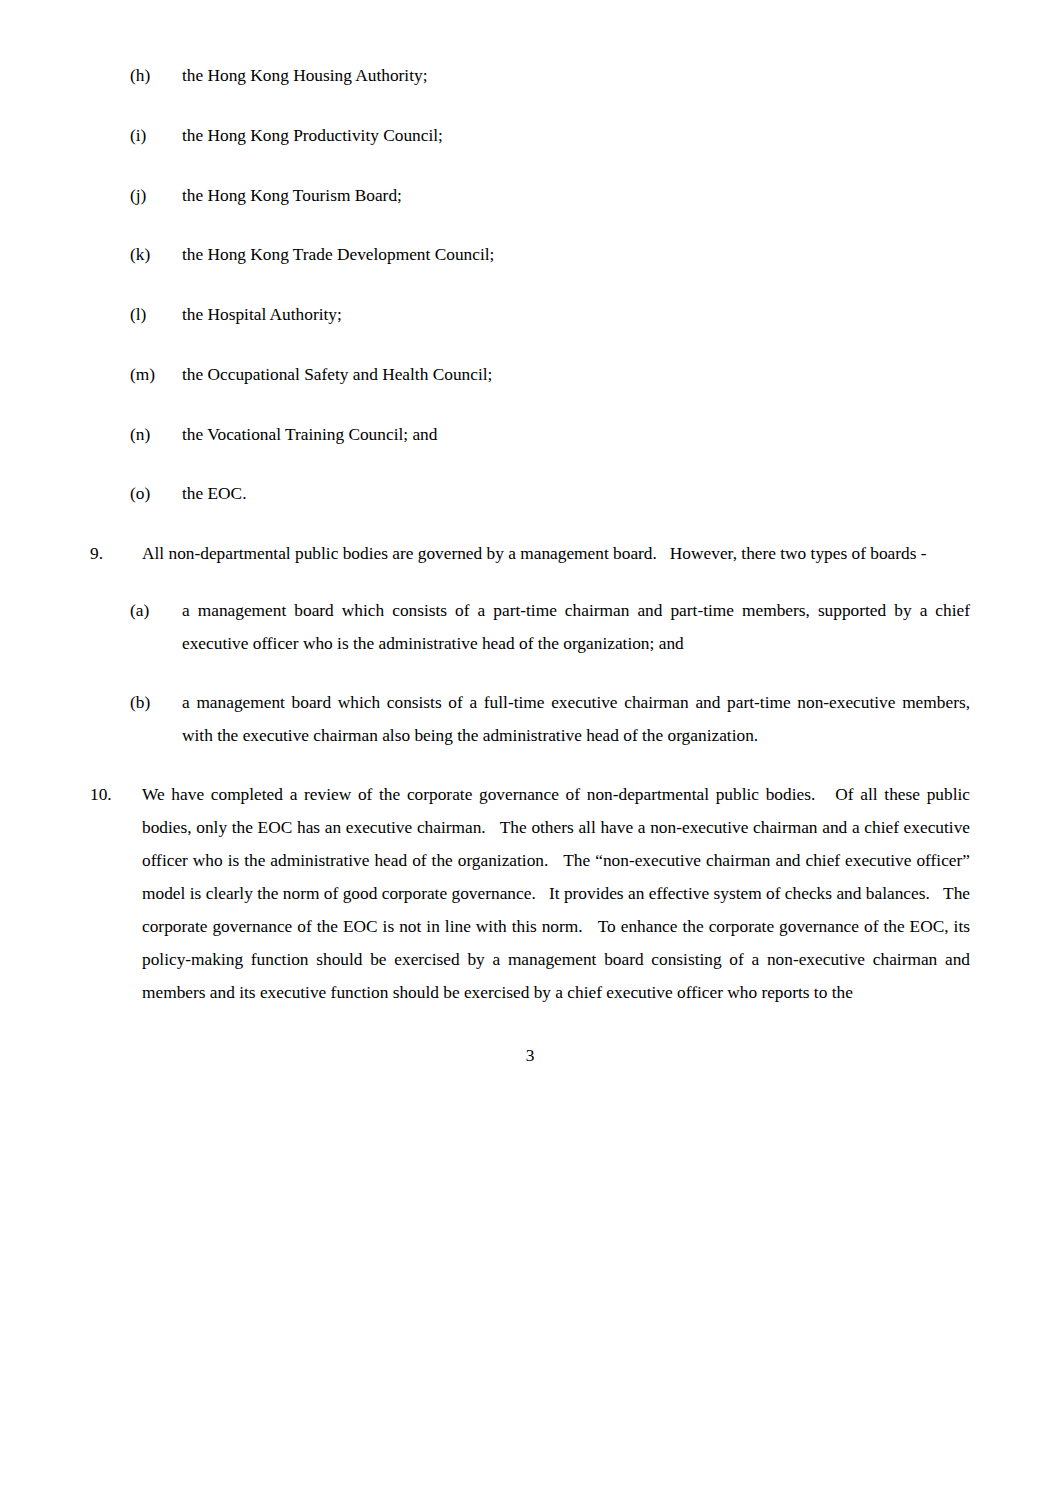(h) the Hong Kong Housing Authority;
(i) the Hong Kong Productivity Council;
(j) the Hong Kong Tourism Board;
(k) the Hong Kong Trade Development Council;
(l) the Hospital Authority;
(m) the Occupational Safety and Health Council;
(n) the Vocational Training Council; and
(o) the EOC.
9. All non-departmental public bodies are governed by a management board. However, there two types of boards -
(a) a management board which consists of a part-time chairman and part-time members, supported by a chief executive officer who is the administrative head of the organization; and
(b) a management board which consists of a full-time executive chairman and part-time non-executive members, with the executive chairman also being the administrative head of the organization.
10. We have completed a review of the corporate governance of non-departmental public bodies. Of all these public bodies, only the EOC has an executive chairman. The others all have a non-executive chairman and a chief executive officer who is the administrative head of the organization. The “non-executive chairman and chief executive officer” model is clearly the norm of good corporate governance. It provides an effective system of checks and balances. The corporate governance of the EOC is not in line with this norm. To enhance the corporate governance of the EOC, its policy-making function should be exercised by a management board consisting of a non-executive chairman and members and its executive function should be exercised by a chief executive officer who reports to the
3